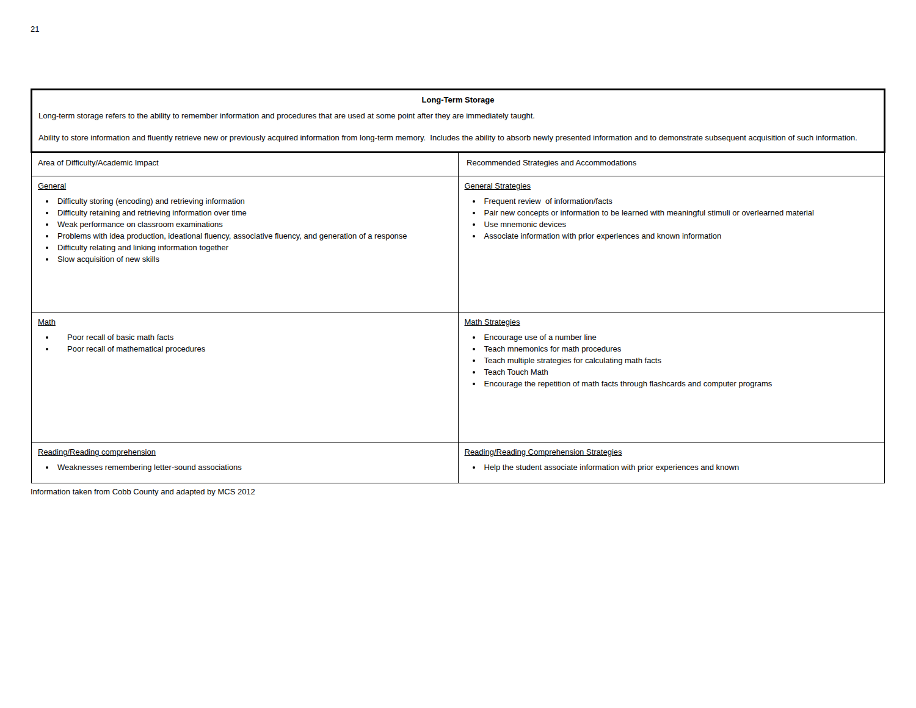21
| Long-Term Storage Long-term storage refers to the ability to remember information and procedures that are used at some point after they are immediately taught. Ability to store information and fluently retrieve new or previously acquired information from long-term memory. Includes the ability to absorb newly presented information and to demonstrate subsequent acquisition of such information. |
| Area of Difficulty/Academic Impact | Recommended Strategies and Accommodations |
| General Difficulty storing (encoding) and retrieving information Difficulty retaining and retrieving information over time Weak performance on classroom examinations Problems with idea production, ideational fluency, associative fluency, and generation of a response Difficulty relating and linking information together Slow acquisition of new skills | General Strategies Frequent review of information/facts Pair new concepts or information to be learned with meaningful stimuli or overlearned material Use mnemonic devices Associate information with prior experiences and known information |
| Math Poor recall of basic math facts Poor recall of mathematical procedures | Math Strategies Encourage use of a number line Teach mnemonics for math procedures Teach multiple strategies for calculating math facts Teach Touch Math Encourage the repetition of math facts through flashcards and computer programs |
| Reading/Reading comprehension Weaknesses remembering letter-sound associations | Reading/Reading Comprehension Strategies Help the student associate information with prior experiences and known |
Information taken from Cobb County and adapted by MCS 2012